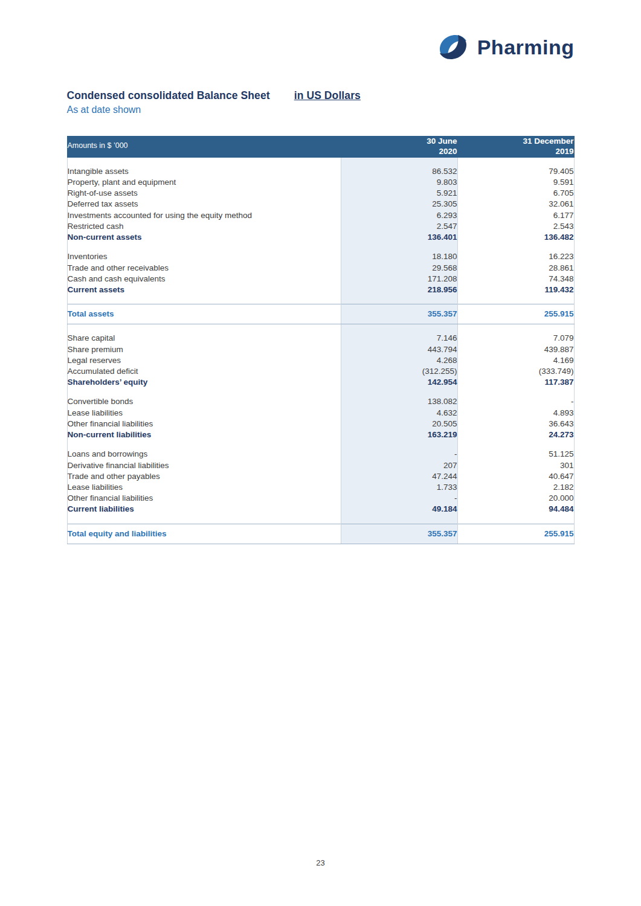Pharming
Condensed consolidated Balance Sheet
in US Dollars
As at date shown
| Amounts in $ ’000 | 30 June 2020 | 31 December 2019 |
| --- | --- | --- |
| Intangible assets | 86.532 | 79.405 |
| Property, plant and equipment | 9.803 | 9.591 |
| Right-of-use assets | 5.921 | 6.705 |
| Deferred tax assets | 25.305 | 32.061 |
| Investments accounted for using the equity method | 6.293 | 6.177 |
| Restricted cash | 2.547 | 2.543 |
| Non-current assets | 136.401 | 136.482 |
| Inventories | 18.180 | 16.223 |
| Trade and other receivables | 29.568 | 28.861 |
| Cash and cash equivalents | 171.208 | 74.348 |
| Current assets | 218.956 | 119.432 |
| Total assets | 355.357 | 255.915 |
| Share capital | 7.146 | 7.079 |
| Share premium | 443.794 | 439.887 |
| Legal reserves | 4.268 | 4.169 |
| Accumulated deficit | (312.255) | (333.749) |
| Shareholders’ equity | 142.954 | 117.387 |
| Convertible bonds | 138.082 | - |
| Lease liabilities | 4.632 | 4.893 |
| Other financial liabilities | 20.505 | 36.643 |
| Non-current liabilities | 163.219 | 24.273 |
| Loans and borrowings | - | 51.125 |
| Derivative financial liabilities | 207 | 301 |
| Trade and other payables | 47.244 | 40.647 |
| Lease liabilities | 1.733 | 2.182 |
| Other financial liabilities | - | 20.000 |
| Current liabilities | 49.184 | 94.484 |
| Total equity and liabilities | 355.357 | 255.915 |
23